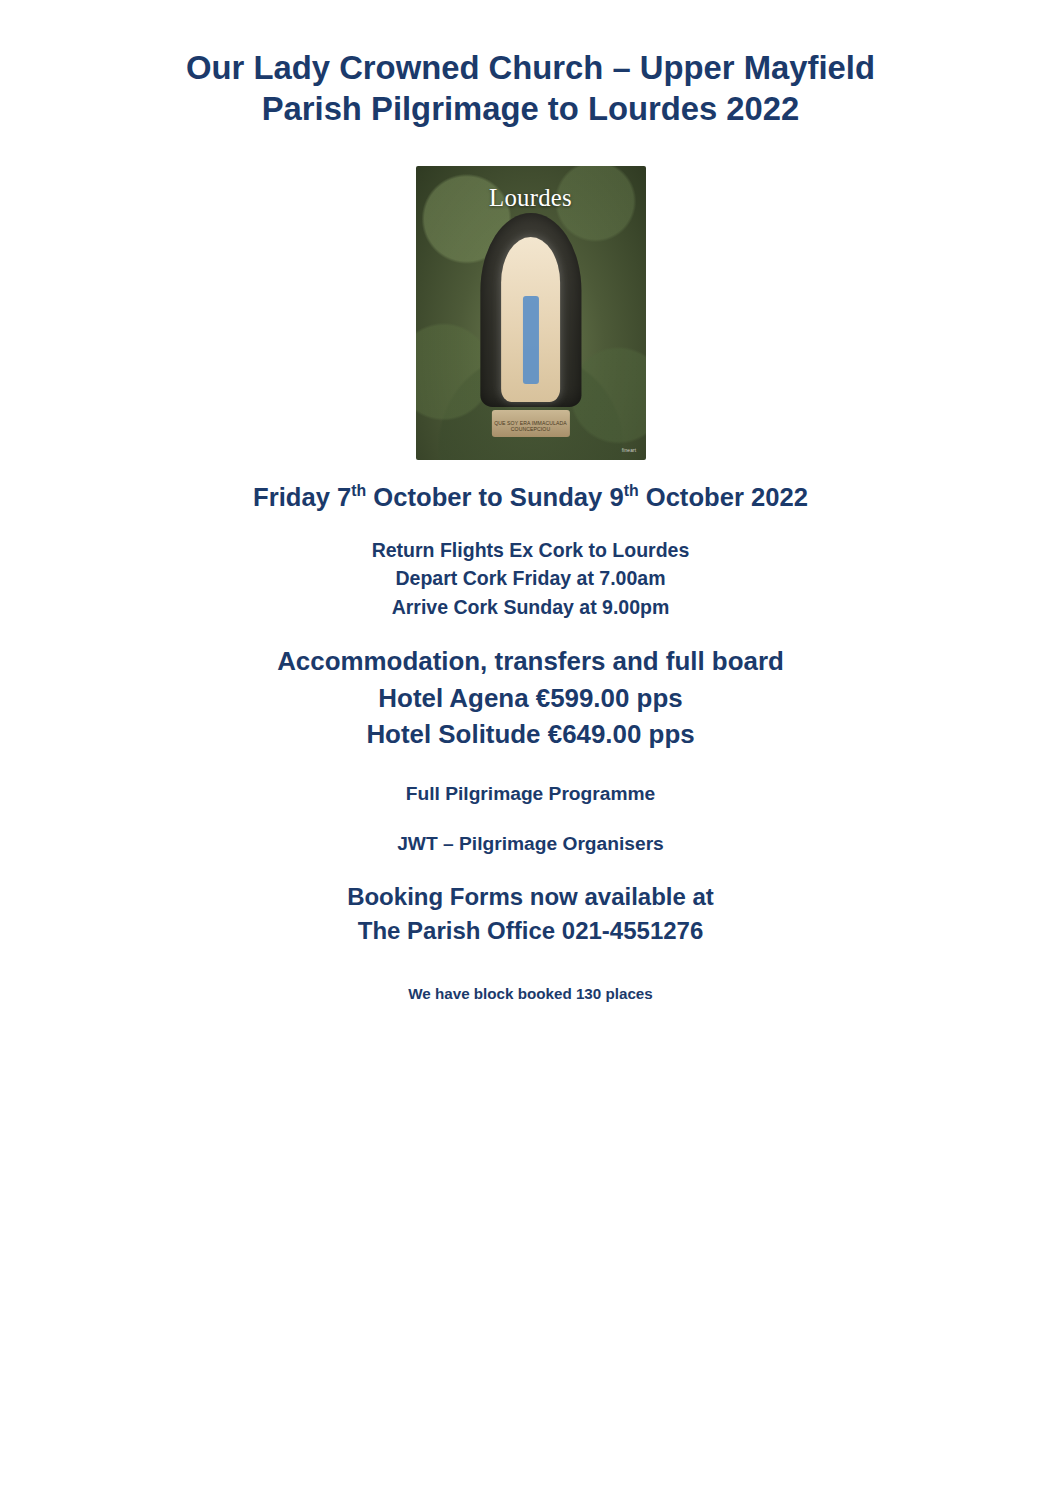Our Lady Crowned Church – Upper Mayfield
Parish Pilgrimage to Lourdes 2022
Que soy era Immaculada Councepciou
Lourdes
fineart
Friday 7th October to Sunday 9th October 2022
Return Flights Ex Cork to Lourdes
Depart Cork Friday at 7.00am
Arrive Cork Sunday at 9.00pm
Accommodation, transfers and full board
Hotel Agena €599.00 pps
Hotel Solitude €649.00 pps
Full Pilgrimage Programme
JWT – Pilgrimage Organisers
Booking Forms now available at
The Parish Office 021-4551276
We have block booked 130 places